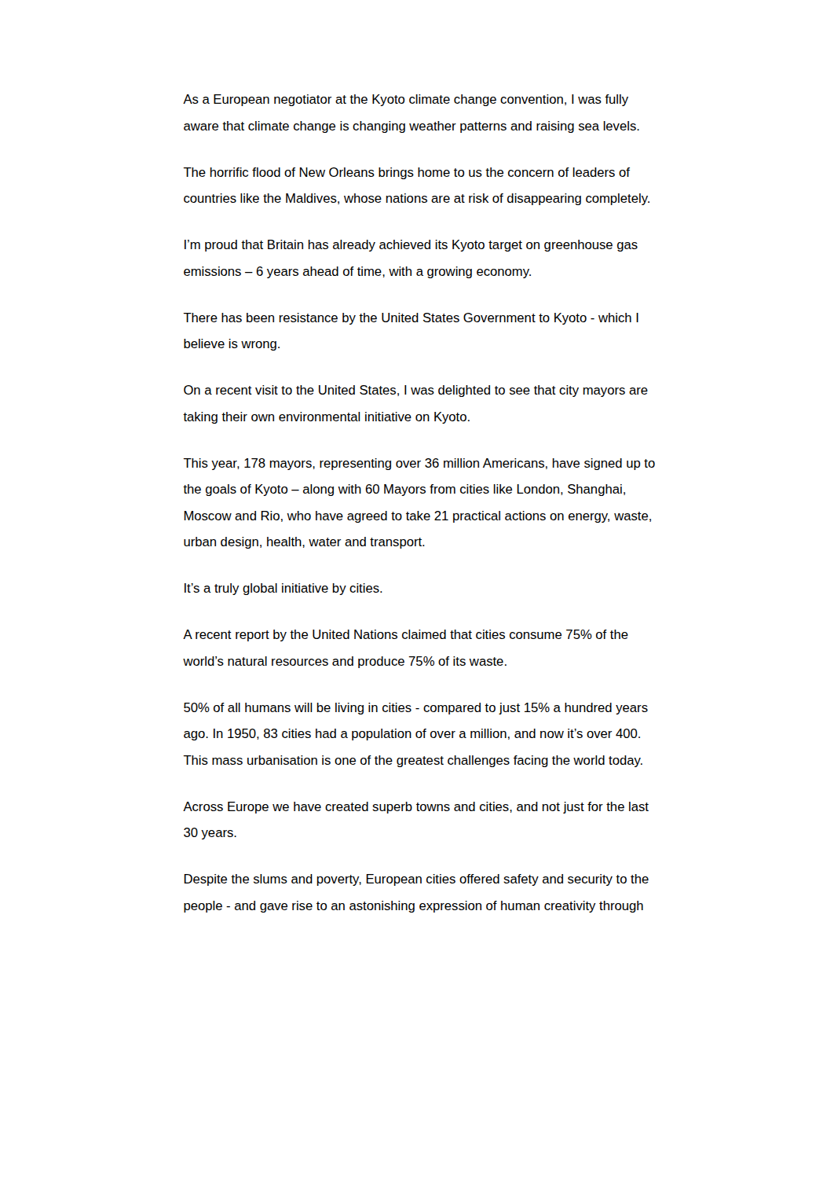As a European negotiator at the Kyoto climate change convention, I was fully aware that climate change is changing weather patterns and raising sea levels.
The horrific flood of New Orleans brings home to us the concern of leaders of countries like the Maldives, whose nations are at risk of disappearing completely.
I’m proud that Britain has already achieved its Kyoto target on greenhouse gas emissions – 6 years ahead of time, with a growing economy.
There has been resistance by the United States Government to Kyoto - which I believe is wrong.
On a recent visit to the United States, I was delighted to see that city mayors are taking their own environmental initiative on Kyoto.
This year, 178 mayors, representing over 36 million Americans, have signed up to the goals of Kyoto – along with 60 Mayors from cities like London, Shanghai, Moscow and Rio, who have agreed to take 21 practical actions on energy, waste, urban design, health, water and transport.
It’s a truly global initiative by cities.
A recent report by the United Nations claimed that cities consume 75% of the world’s natural resources and produce 75% of its waste.
50% of all humans will be living in cities - compared to just 15% a hundred years ago. In 1950, 83 cities had a population of over a million, and now it’s over 400. This mass urbanisation is one of the greatest challenges facing the world today.
Across Europe we have created superb towns and cities, and not just for the last 30 years.
Despite the slums and poverty, European cities offered safety and security to the people - and gave rise to an astonishing expression of human creativity through